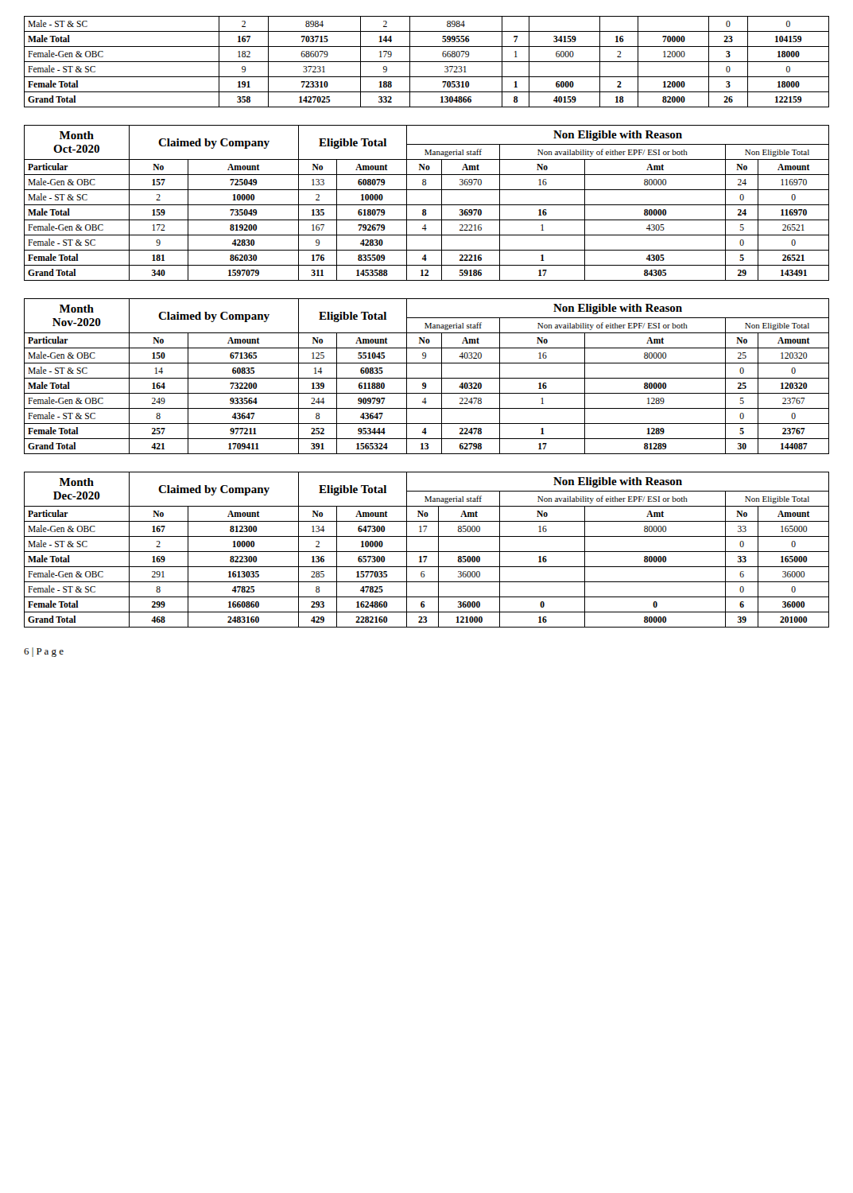| Male - ST & SC | 2 | 8984 | 2 | 8984 | | | | | 0 | 0 |
| Male Total | 167 | 703715 | 144 | 599556 | 7 | 34159 | 16 | 70000 | 23 | 104159 |
| Female-Gen & OBC | 182 | 686079 | 179 | 668079 | 1 | 6000 | 2 | 12000 | 3 | 18000 |
| Female - ST & SC | 9 | 37231 | 9 | 37231 | | | | | 0 | 0 |
| Female Total | 191 | 723310 | 188 | 705310 | 1 | 6000 | 2 | 12000 | 3 | 18000 |
| Grand Total | 358 | 1427025 | 332 | 1304866 | 8 | 40159 | 18 | 82000 | 26 | 122159 |
| Month Oct-2020 | Claimed by Company | Eligible Total | Non Eligible with Reason |
| Managerial staff | Non availability of either EPF/ ESI or both | Non Eligible Total |
| Particular | No | Amount | No | Amount | No | Amt | No | Amt | No | Amount |
| Male-Gen & OBC | 157 | 725049 | 133 | 608079 | 8 | 36970 | 16 | 80000 | 24 | 116970 |
| Male - ST & SC | 2 | 10000 | 2 | 10000 | | | | | 0 | 0 |
| Male Total | 159 | 735049 | 135 | 618079 | 8 | 36970 | 16 | 80000 | 24 | 116970 |
| Female-Gen & OBC | 172 | 819200 | 167 | 792679 | 4 | 22216 | 1 | 4305 | 5 | 26521 |
| Female - ST & SC | 9 | 42830 | 9 | 42830 | | | | | 0 | 0 |
| Female Total | 181 | 862030 | 176 | 835509 | 4 | 22216 | 1 | 4305 | 5 | 26521 |
| Grand Total | 340 | 1597079 | 311 | 1453588 | 12 | 59186 | 17 | 84305 | 29 | 143491 |
| Month Nov-2020 | Claimed by Company | Eligible Total | Non Eligible with Reason |
| Managerial staff | Non availability of either EPF/ ESI or both | Non Eligible Total |
| Particular | No | Amount | No | Amount | No | Amt | No | Amt | No | Amount |
| Male-Gen & OBC | 150 | 671365 | 125 | 551045 | 9 | 40320 | 16 | 80000 | 25 | 120320 |
| Male - ST & SC | 14 | 60835 | 14 | 60835 | | | | | 0 | 0 |
| Male Total | 164 | 732200 | 139 | 611880 | 9 | 40320 | 16 | 80000 | 25 | 120320 |
| Female-Gen & OBC | 249 | 933564 | 244 | 909797 | 4 | 22478 | 1 | 1289 | 5 | 23767 |
| Female - ST & SC | 8 | 43647 | 8 | 43647 | | | | | 0 | 0 |
| Female Total | 257 | 977211 | 252 | 953444 | 4 | 22478 | 1 | 1289 | 5 | 23767 |
| Grand Total | 421 | 1709411 | 391 | 1565324 | 13 | 62798 | 17 | 81289 | 30 | 144087 |
| Month Dec-2020 | Claimed by Company | Eligible Total | Non Eligible with Reason |
| Managerial staff | Non availability of either EPF/ ESI or both | Non Eligible Total |
| Particular | No | Amount | No | Amount | No | Amt | No | Amt | No | Amount |
| Male-Gen & OBC | 167 | 812300 | 134 | 647300 | 17 | 85000 | 16 | 80000 | 33 | 165000 |
| Male - ST & SC | 2 | 10000 | 2 | 10000 | | | | | 0 | 0 |
| Male Total | 169 | 822300 | 136 | 657300 | 17 | 85000 | 16 | 80000 | 33 | 165000 |
| Female-Gen & OBC | 291 | 1613035 | 285 | 1577035 | 6 | 36000 | | | 6 | 36000 |
| Female - ST & SC | 8 | 47825 | 8 | 47825 | | | | | 0 | 0 |
| Female Total | 299 | 1660860 | 293 | 1624860 | 6 | 36000 | 0 | 0 | 6 | 36000 |
| Grand Total | 468 | 2483160 | 429 | 2282160 | 23 | 121000 | 16 | 80000 | 39 | 201000 |
6 | P a g e